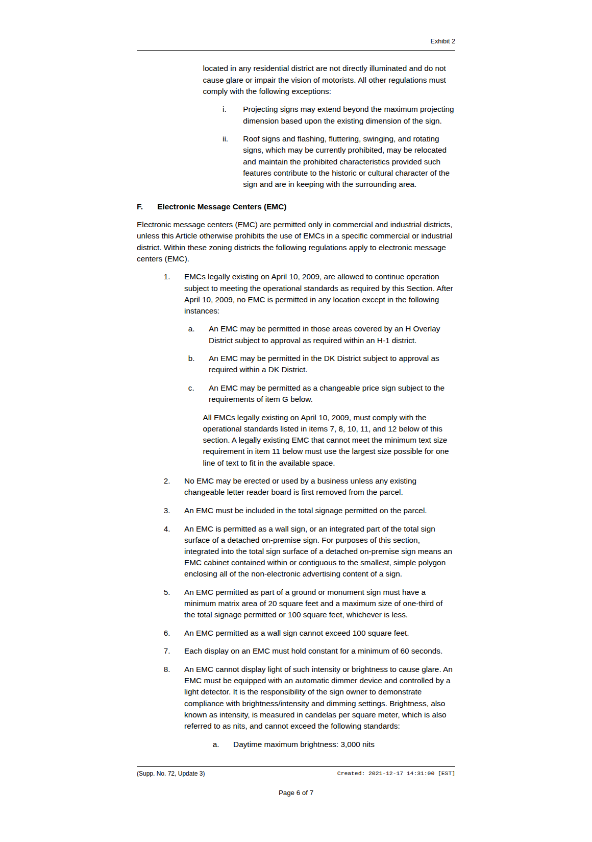Exhibit 2
located in any residential district are not directly illuminated and do not cause glare or impair the vision of motorists. All other regulations must comply with the following exceptions:
i.
Projecting signs may extend beyond the maximum projecting dimension based upon the existing dimension of the sign.
ii.
Roof signs and flashing, fluttering, swinging, and rotating signs, which may be currently prohibited, may be relocated and maintain the prohibited characteristics provided such features contribute to the historic or cultural character of the sign and are in keeping with the surrounding area.
F.
Electronic Message Centers (EMC)
Electronic message centers (EMC) are permitted only in commercial and industrial districts, unless this Article otherwise prohibits the use of EMCs in a specific commercial or industrial district. Within these zoning districts the following regulations apply to electronic message centers (EMC).
1.
EMCs legally existing on April 10, 2009, are allowed to continue operation subject to meeting the operational standards as required by this Section. After April 10, 2009, no EMC is permitted in any location except in the following instances:
a.
An EMC may be permitted in those areas covered by an H Overlay District subject to approval as required within an H-1 district.
b.
An EMC may be permitted in the DK District subject to approval as required within a DK District.
c.
An EMC may be permitted as a changeable price sign subject to the requirements of item G below.
All EMCs legally existing on April 10, 2009, must comply with the operational standards listed in items 7, 8, 10, 11, and 12 below of this section. A legally existing EMC that cannot meet the minimum text size requirement in item 11 below must use the largest size possible for one line of text to fit in the available space.
2.
No EMC may be erected or used by a business unless any existing changeable letter reader board is first removed from the parcel.
3.
An EMC must be included in the total signage permitted on the parcel.
4.
An EMC is permitted as a wall sign, or an integrated part of the total sign surface of a detached on-premise sign. For purposes of this section, integrated into the total sign surface of a detached on-premise sign means an EMC cabinet contained within or contiguous to the smallest, simple polygon enclosing all of the non-electronic advertising content of a sign.
5.
An EMC permitted as part of a ground or monument sign must have a minimum matrix area of 20 square feet and a maximum size of one-third of the total signage permitted or 100 square feet, whichever is less.
6.
An EMC permitted as a wall sign cannot exceed 100 square feet.
7.
Each display on an EMC must hold constant for a minimum of 60 seconds.
8.
An EMC cannot display light of such intensity or brightness to cause glare. An EMC must be equipped with an automatic dimmer device and controlled by a light detector. It is the responsibility of the sign owner to demonstrate compliance with brightness/intensity and dimming settings. Brightness, also known as intensity, is measured in candelas per square meter, which is also referred to as nits, and cannot exceed the following standards:
a.
Daytime maximum brightness: 3,000 nits
(Supp. No. 72, Update 3)
Created: 2021-12-17 14:31:00 [EST]
Page 6 of 7